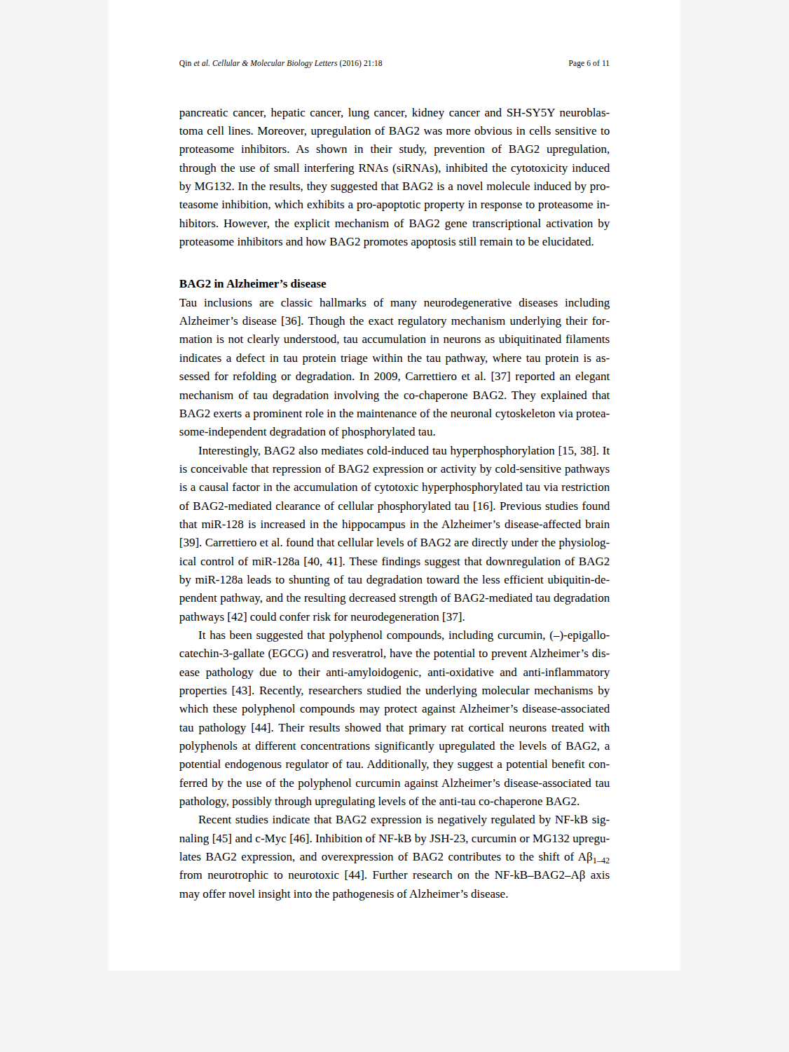Qin et al. Cellular & Molecular Biology Letters (2016) 21:18 Page 6 of 11
pancreatic cancer, hepatic cancer, lung cancer, kidney cancer and SH-SY5Y neuroblastoma cell lines. Moreover, upregulation of BAG2 was more obvious in cells sensitive to proteasome inhibitors. As shown in their study, prevention of BAG2 upregulation, through the use of small interfering RNAs (siRNAs), inhibited the cytotoxicity induced by MG132. In the results, they suggested that BAG2 is a novel molecule induced by proteasome inhibition, which exhibits a pro-apoptotic property in response to proteasome inhibitors. However, the explicit mechanism of BAG2 gene transcriptional activation by proteasome inhibitors and how BAG2 promotes apoptosis still remain to be elucidated.
BAG2 in Alzheimer’s disease
Tau inclusions are classic hallmarks of many neurodegenerative diseases including Alzheimer’s disease [36]. Though the exact regulatory mechanism underlying their formation is not clearly understood, tau accumulation in neurons as ubiquitinated filaments indicates a defect in tau protein triage within the tau pathway, where tau protein is assessed for refolding or degradation. In 2009, Carrettiero et al. [37] reported an elegant mechanism of tau degradation involving the co-chaperone BAG2. They explained that BAG2 exerts a prominent role in the maintenance of the neuronal cytoskeleton via proteasome-independent degradation of phosphorylated tau.
Interestingly, BAG2 also mediates cold-induced tau hyperphosphorylation [15, 38]. It is conceivable that repression of BAG2 expression or activity by cold-sensitive pathways is a causal factor in the accumulation of cytotoxic hyperphosphorylated tau via restriction of BAG2-mediated clearance of cellular phosphorylated tau [16]. Previous studies found that miR-128 is increased in the hippocampus in the Alzheimer’s disease-affected brain [39]. Carrettiero et al. found that cellular levels of BAG2 are directly under the physiological control of miR-128a [40, 41]. These findings suggest that downregulation of BAG2 by miR-128a leads to shunting of tau degradation toward the less efficient ubiquitin-dependent pathway, and the resulting decreased strength of BAG2-mediated tau degradation pathways [42] could confer risk for neurodegeneration [37].
It has been suggested that polyphenol compounds, including curcumin, (–)-epigallocatechin-3-gallate (EGCG) and resveratrol, have the potential to prevent Alzheimer’s disease pathology due to their anti-amyloidogenic, anti-oxidative and anti-inflammatory properties [43]. Recently, researchers studied the underlying molecular mechanisms by which these polyphenol compounds may protect against Alzheimer’s disease-associated tau pathology [44]. Their results showed that primary rat cortical neurons treated with polyphenols at different concentrations significantly upregulated the levels of BAG2, a potential endogenous regulator of tau. Additionally, they suggest a potential benefit conferred by the use of the polyphenol curcumin against Alzheimer’s disease-associated tau pathology, possibly through upregulating levels of the anti-tau co-chaperone BAG2.
Recent studies indicate that BAG2 expression is negatively regulated by NF-kB signaling [45] and c-Myc [46]. Inhibition of NF-kB by JSH-23, curcumin or MG132 upregulates BAG2 expression, and overexpression of BAG2 contributes to the shift of Aβ1–42 from neurotrophic to neurotoxic [44]. Further research on the NF-kB–BAG2–Aβ axis may offer novel insight into the pathogenesis of Alzheimer’s disease.